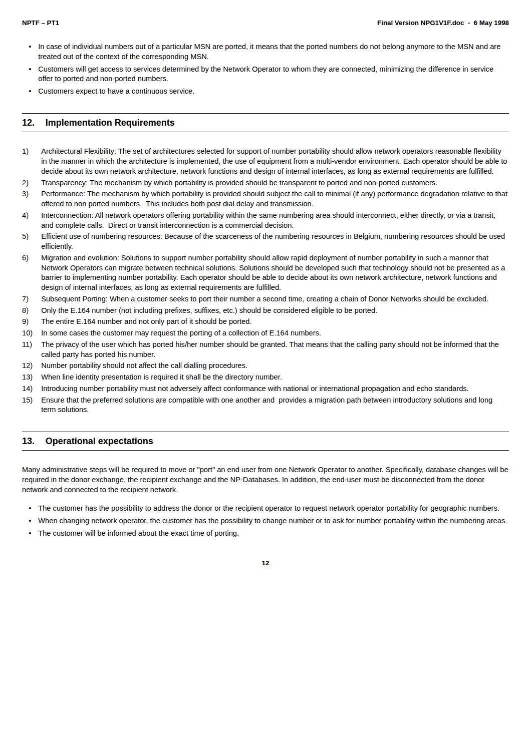NPTF – PT1
Final Version NPG1V1F.doc - 6 May 1998
In case of individual numbers out of a particular MSN are ported, it means that the ported numbers do not belong anymore to the MSN and are treated out of the context of the corresponding MSN.
Customers will get access to services determined by the Network Operator to whom they are connected, minimizing the difference in service offer to ported and non-ported numbers.
Customers expect to have a continuous service.
12. Implementation Requirements
Architectural Flexibility: The set of architectures selected for support of number portability should allow network operators reasonable flexibility in the manner in which the architecture is implemented, the use of equipment from a multi-vendor environment. Each operator should be able to decide about its own network architecture, network functions and design of internal interfaces, as long as external requirements are fulfilled.
Transparency: The mechanism by which portability is provided should be transparent to ported and non-ported customers.
Performance: The mechanism by which portability is provided should subject the call to minimal (if any) performance degradation relative to that offered to non ported numbers. This includes both post dial delay and transmission.
Interconnection: All network operators offering portability within the same numbering area should interconnect, either directly, or via a transit, and complete calls. Direct or transit interconnection is a commercial decision.
Efficient use of numbering resources: Because of the scarceness of the numbering resources in Belgium, numbering resources should be used efficiently.
Migration and evolution: Solutions to support number portability should allow rapid deployment of number portability in such a manner that Network Operators can migrate between technical solutions. Solutions should be developed such that technology should not be presented as a barrier to implementing number portability. Each operator should be able to decide about its own network architecture, network functions and design of internal interfaces, as long as external requirements are fulfilled.
Subsequent Porting: When a customer seeks to port their number a second time, creating a chain of Donor Networks should be excluded.
Only the E.164 number (not including prefixes, suffixes, etc.) should be considered eligible to be ported.
The entire E.164 number and not only part of it should be ported.
In some cases the customer may request the porting of a collection of E.164 numbers.
The privacy of the user which has ported his/her number should be granted. That means that the calling party should not be informed that the called party has ported his number.
Number portability should not affect the call dialling procedures.
When line identity presentation is required it shall be the directory number.
Introducing number portability must not adversely affect conformance with national or international propagation and echo standards.
Ensure that the preferred solutions are compatible with one another and provides a migration path between introductory solutions and long term solutions.
13. Operational expectations
Many administrative steps will be required to move or "port" an end user from one Network Operator to another. Specifically, database changes will be required in the donor exchange, the recipient exchange and the NP-Databases. In addition, the end-user must be disconnected from the donor network and connected to the recipient network.
The customer has the possibility to address the donor or the recipient operator to request network operator portability for geographic numbers.
When changing network operator, the customer has the possibility to change number or to ask for number portability within the numbering areas.
The customer will be informed about the exact time of porting.
12